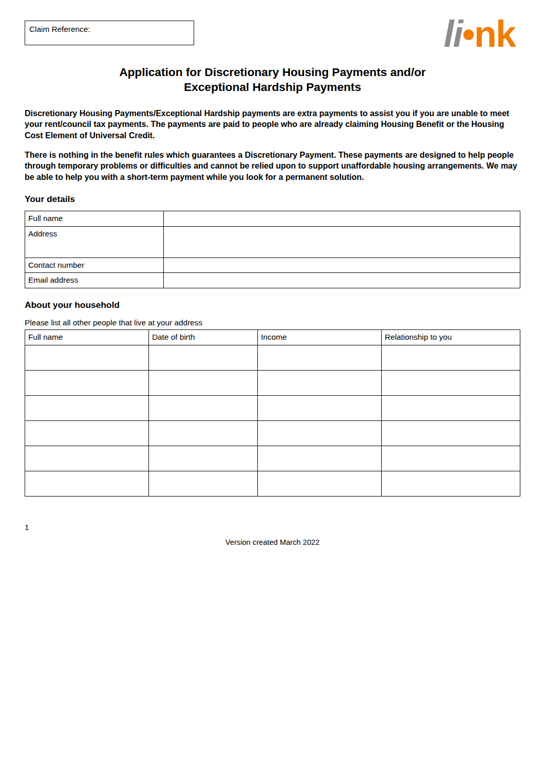Claim Reference:
li•nk
Application for Discretionary Housing Payments and/or
Exceptional Hardship Payments
Discretionary Housing Payments/Exceptional Hardship payments are extra payments to assist you if you are unable to meet your rent/council tax payments. The payments are paid to people who are already claiming Housing Benefit or the Housing Cost Element of Universal Credit.
There is nothing in the benefit rules which guarantees a Discretionary Payment. These payments are designed to help people through temporary problems or difficulties and cannot be relied upon to support unaffordable housing arrangements. We may be able to help you with a short-term payment while you look for a permanent solution.
Your details
| Full name | |
| Address | |
| Contact number | |
| Email address | |
About your household
Please list all other people that live at your address
| Full name | Date of birth | Income | Relationship to you |
| --- | --- | --- | --- |
1
Version created March 2022